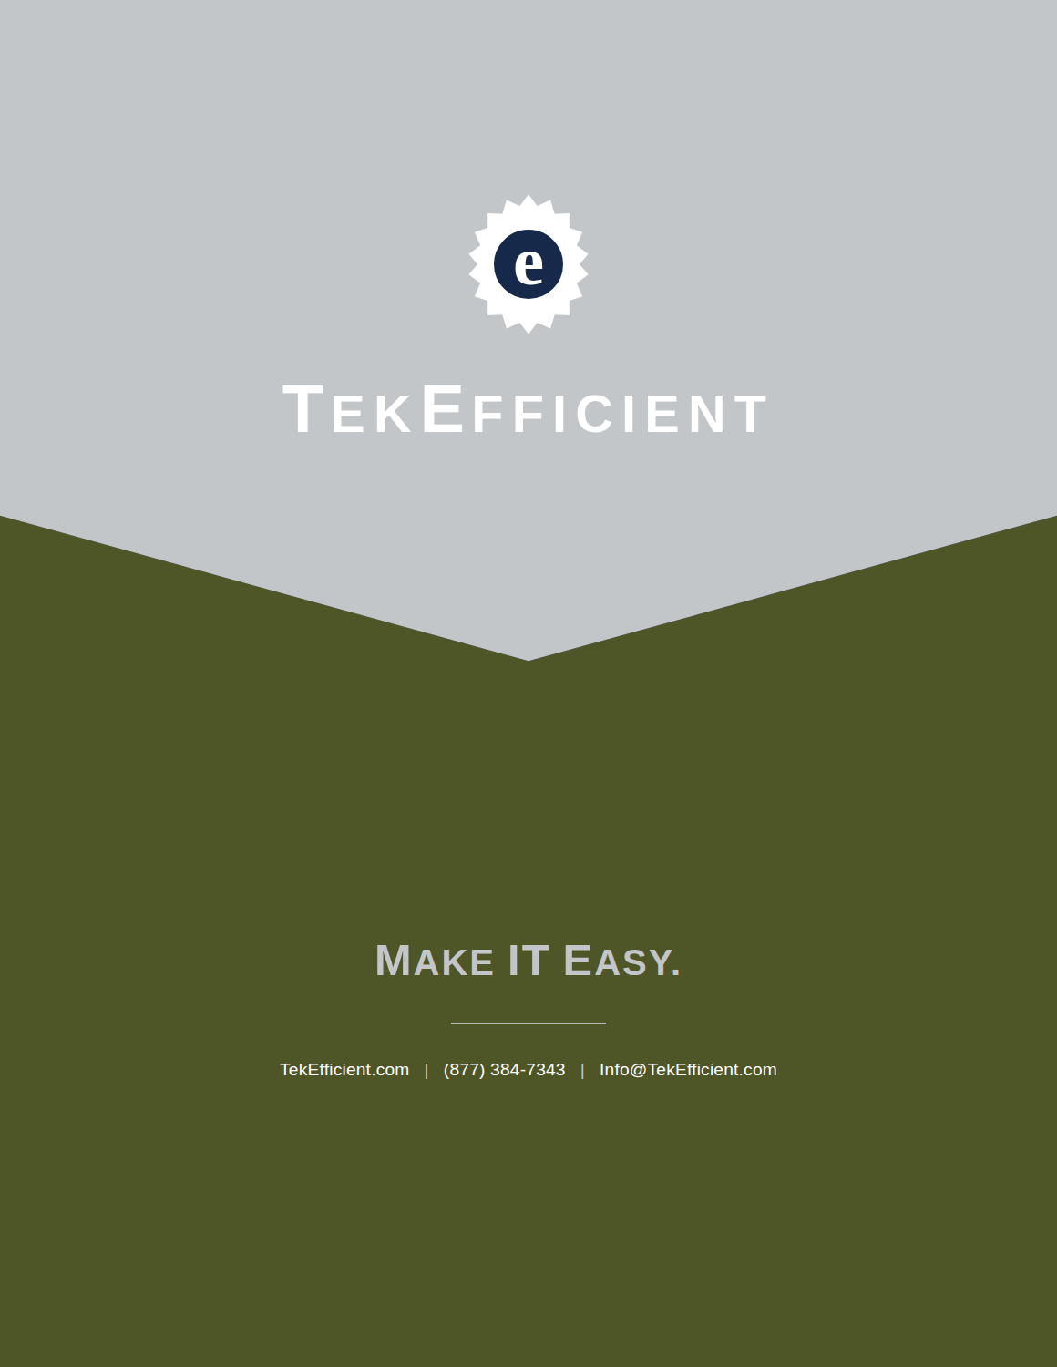TekEfficient logo e
TekEfficient
Make IT Easy.
TekEfficient.com | (877) 384-7343 | Info@TekEfficient.com